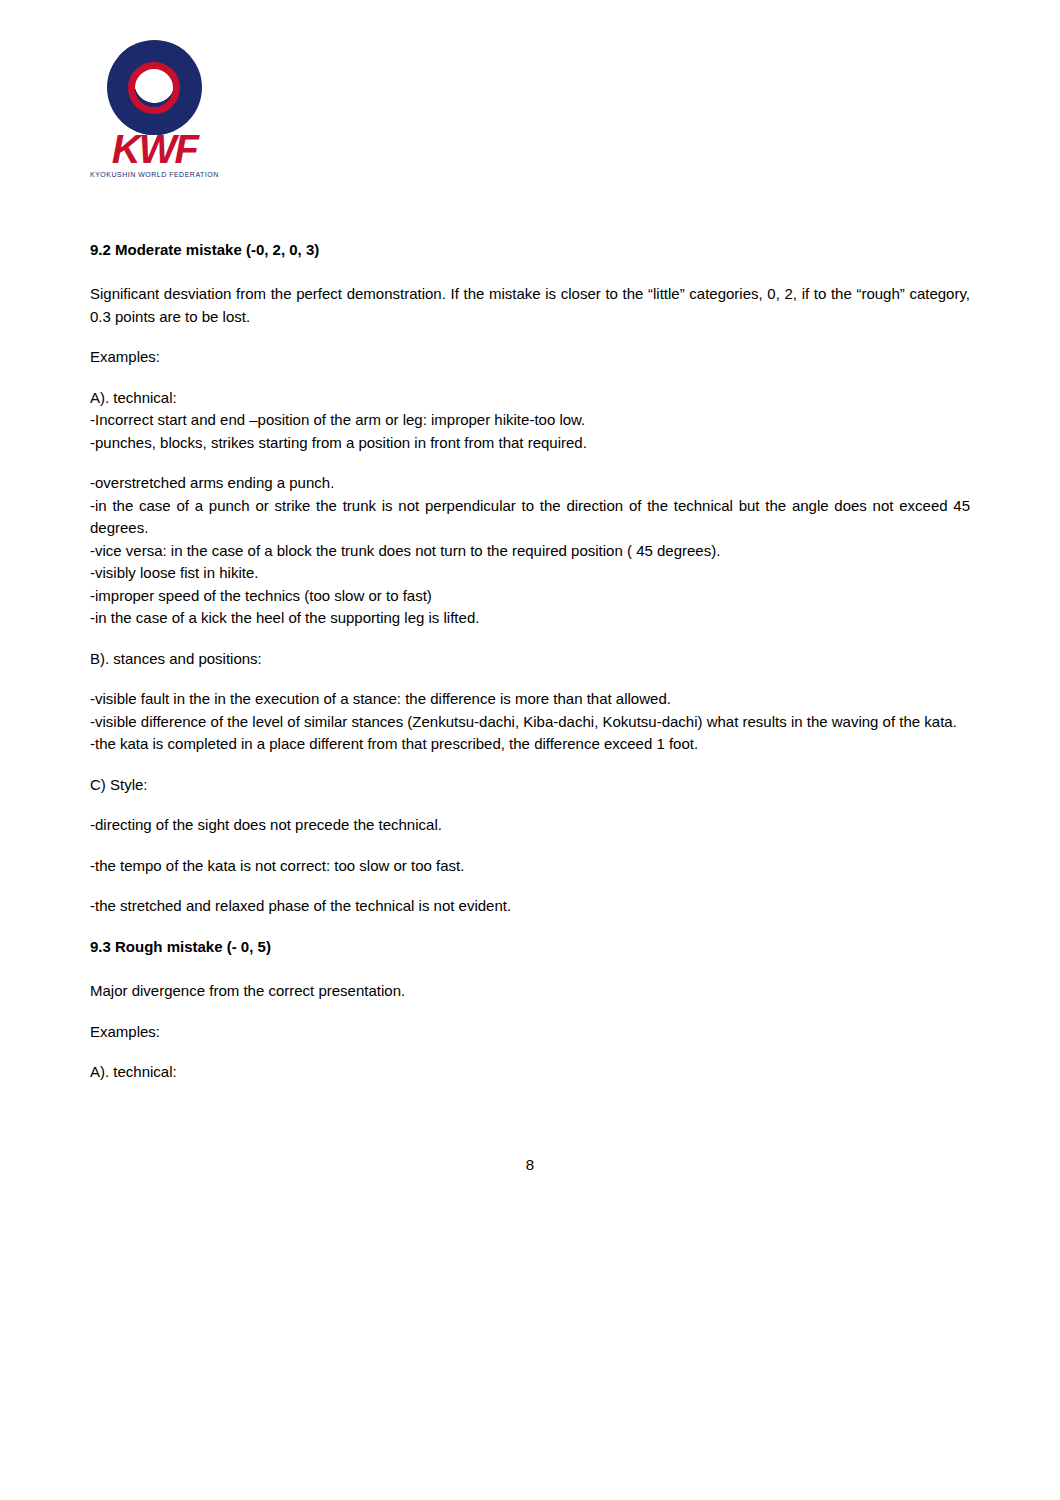極真 武士道
KWF
KYOKUSHIN WORLD FEDERATION
9.2 Moderate mistake (-0, 2, 0, 3)
Significant desviation from the perfect demonstration. If the mistake is closer to the “little” categories, 0, 2, if to the “rough” category, 0.3 points are to be lost.
Examples:
A). technical:
-Incorrect start and end –position of the arm or leg: improper hikite-too low.
-punches, blocks, strikes starting from a position in front from that required.
-overstretched arms ending a punch.
-in the case of a punch or strike the trunk is not perpendicular to the direction of the technical but the angle does not exceed 45 degrees.
-vice versa: in the case of a block the trunk does not turn to the required position ( 45 degrees).
-visibly loose fist in hikite.
-improper speed of the technics (too slow or to fast)
-in the case of a kick the heel of the supporting leg is lifted.
B). stances and positions:
-visible fault in the in the execution of a stance: the difference is more than that allowed.
-visible difference of the level of similar stances (Zenkutsu-dachi, Kiba-dachi, Kokutsu-dachi) what results in the waving of the kata.
-the kata is completed in a place different from that prescribed, the difference exceed 1 foot.
C) Style:
-directing of the sight does not precede the technical.
-the tempo of the kata is not correct: too slow or too fast.
-the stretched and relaxed phase of the technical is not evident.
9.3 Rough mistake (- 0, 5)
Major divergence from the correct presentation.
Examples:
A). technical:
8